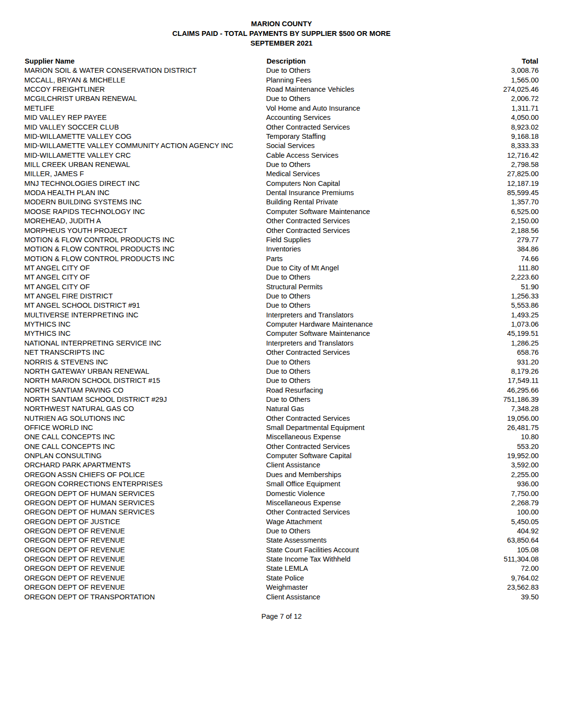MARION COUNTY
CLAIMS PAID - TOTAL PAYMENTS BY SUPPLIER $500 OR MORE
SEPTEMBER 2021
| Supplier Name | Description | Total |
| --- | --- | --- |
| MARION SOIL & WATER CONSERVATION DISTRICT | Due to Others | 3,008.76 |
| MCCALL, BRYAN & MICHELLE | Planning Fees | 1,565.00 |
| MCCOY FREIGHTLINER | Road Maintenance Vehicles | 274,025.46 |
| MCGILCHRIST URBAN RENEWAL | Due to Others | 2,006.72 |
| METLIFE | Vol Home and Auto Insurance | 1,311.71 |
| MID VALLEY REP PAYEE | Accounting Services | 4,050.00 |
| MID VALLEY SOCCER CLUB | Other Contracted Services | 8,923.02 |
| MID-WILLAMETTE VALLEY COG | Temporary Staffing | 9,168.18 |
| MID-WILLAMETTE VALLEY COMMUNITY ACTION AGENCY INC | Social Services | 8,333.33 |
| MID-WILLAMETTE VALLEY CRC | Cable Access Services | 12,716.42 |
| MILL CREEK URBAN RENEWAL | Due to Others | 2,798.58 |
| MILLER, JAMES F | Medical Services | 27,825.00 |
| MNJ TECHNOLOGIES DIRECT INC | Computers Non Capital | 12,187.19 |
| MODA HEALTH PLAN INC | Dental Insurance Premiums | 85,599.45 |
| MODERN BUILDING SYSTEMS INC | Building Rental Private | 1,357.70 |
| MOOSE RAPIDS TECHNOLOGY INC | Computer Software Maintenance | 6,525.00 |
| MOREHEAD, JUDITH A | Other Contracted Services | 2,150.00 |
| MORPHEUS YOUTH PROJECT | Other Contracted Services | 2,188.56 |
| MOTION & FLOW CONTROL PRODUCTS INC | Field Supplies | 279.77 |
| MOTION & FLOW CONTROL PRODUCTS INC | Inventories | 384.86 |
| MOTION & FLOW CONTROL PRODUCTS INC | Parts | 74.66 |
| MT ANGEL CITY OF | Due to City of Mt Angel | 111.80 |
| MT ANGEL CITY OF | Due to Others | 2,223.60 |
| MT ANGEL CITY OF | Structural Permits | 51.90 |
| MT ANGEL FIRE DISTRICT | Due to Others | 1,256.33 |
| MT ANGEL SCHOOL DISTRICT #91 | Due to Others | 5,553.86 |
| MULTIVERSE INTERPRETING INC | Interpreters and Translators | 1,493.25 |
| MYTHICS INC | Computer Hardware Maintenance | 1,073.06 |
| MYTHICS INC | Computer Software Maintenance | 45,199.51 |
| NATIONAL INTERPRETING SERVICE INC | Interpreters and Translators | 1,286.25 |
| NET TRANSCRIPTS INC | Other Contracted Services | 658.76 |
| NORRIS & STEVENS INC | Due to Others | 931.20 |
| NORTH GATEWAY URBAN RENEWAL | Due to Others | 8,179.26 |
| NORTH MARION SCHOOL DISTRICT #15 | Due to Others | 17,549.11 |
| NORTH SANTIAM PAVING CO | Road Resurfacing | 46,295.66 |
| NORTH SANTIAM SCHOOL DISTRICT #29J | Due to Others | 751,186.39 |
| NORTHWEST NATURAL GAS CO | Natural Gas | 7,348.28 |
| NUTRIEN AG SOLUTIONS INC | Other Contracted Services | 19,056.00 |
| OFFICE WORLD INC | Small Departmental Equipment | 26,481.75 |
| ONE CALL CONCEPTS INC | Miscellaneous Expense | 10.80 |
| ONE CALL CONCEPTS INC | Other Contracted Services | 553.20 |
| ONPLAN CONSULTING | Computer Software Capital | 19,952.00 |
| ORCHARD PARK APARTMENTS | Client Assistance | 3,592.00 |
| OREGON ASSN CHIEFS OF POLICE | Dues and Memberships | 2,255.00 |
| OREGON CORRECTIONS ENTERPRISES | Small Office Equipment | 936.00 |
| OREGON DEPT OF HUMAN SERVICES | Domestic Violence | 7,750.00 |
| OREGON DEPT OF HUMAN SERVICES | Miscellaneous Expense | 2,268.79 |
| OREGON DEPT OF HUMAN SERVICES | Other Contracted Services | 100.00 |
| OREGON DEPT OF JUSTICE | Wage Attachment | 5,450.05 |
| OREGON DEPT OF REVENUE | Due to Others | 404.92 |
| OREGON DEPT OF REVENUE | State Assessments | 63,850.64 |
| OREGON DEPT OF REVENUE | State Court Facilities Account | 105.08 |
| OREGON DEPT OF REVENUE | State Income Tax Withheld | 511,304.08 |
| OREGON DEPT OF REVENUE | State LEMLA | 72.00 |
| OREGON DEPT OF REVENUE | State Police | 9,764.02 |
| OREGON DEPT OF REVENUE | Weighmaster | 23,562.83 |
| OREGON DEPT OF TRANSPORTATION | Client Assistance | 39.50 |
Page 7 of 12